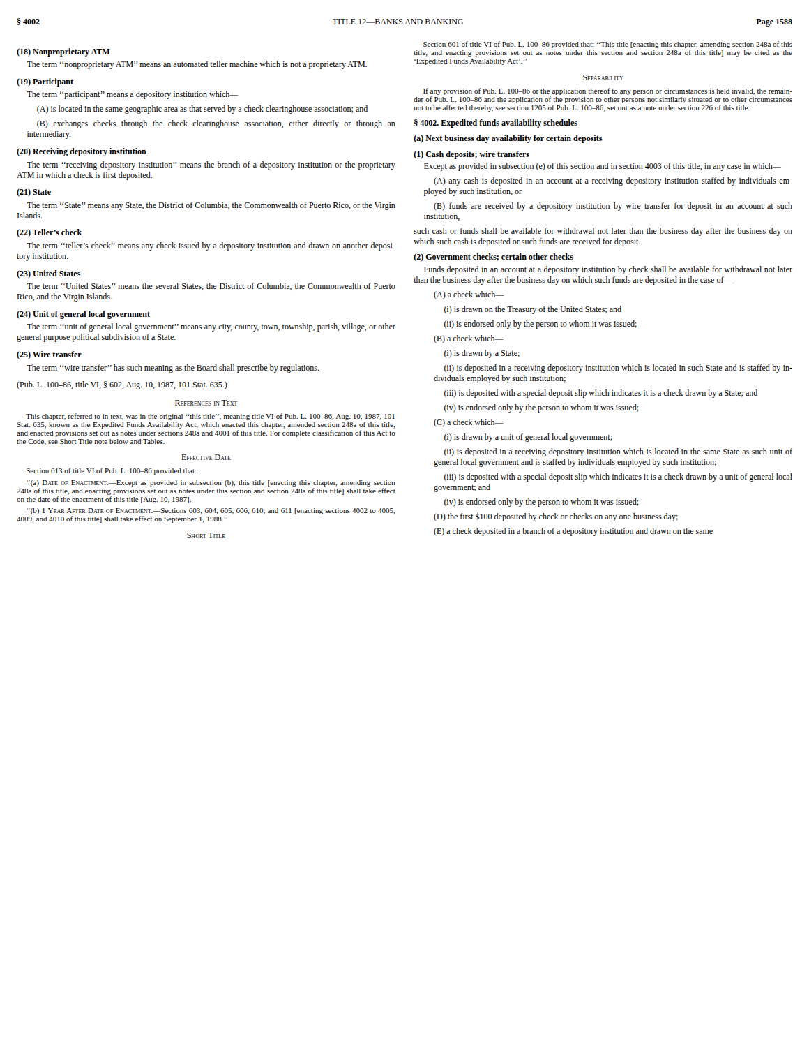§ 4002
TITLE 12—BANKS AND BANKING
Page 1588
(18) Nonproprietary ATM
The term ‘‘nonproprietary ATM’’ means an automated teller machine which is not a proprietary ATM.
(19) Participant
The term ‘‘participant’’ means a depository institution which—
(A) is located in the same geographic area as that served by a check clearinghouse association; and
(B) exchanges checks through the check clearinghouse association, either directly or through an intermediary.
(20) Receiving depository institution
The term ‘‘receiving depository institution’’ means the branch of a depository institution or the proprietary ATM in which a check is first deposited.
(21) State
The term ‘‘State’’ means any State, the District of Columbia, the Commonwealth of Puerto Rico, or the Virgin Islands.
(22) Teller’s check
The term ‘‘teller’s check’’ means any check issued by a depository institution and drawn on another depository institution.
(23) United States
The term ‘‘United States’’ means the several States, the District of Columbia, the Commonwealth of Puerto Rico, and the Virgin Islands.
(24) Unit of general local government
The term ‘‘unit of general local government’’ means any city, county, town, township, parish, village, or other general purpose political subdivision of a State.
(25) Wire transfer
The term ‘‘wire transfer’’ has such meaning as the Board shall prescribe by regulations.
(Pub. L. 100–86, title VI, § 602, Aug. 10, 1987, 101 Stat. 635.)
References in Text
This chapter, referred to in text, was in the original ‘‘this title’’, meaning title VI of Pub. L. 100–86, Aug. 10, 1987, 101 Stat. 635, known as the Expedited Funds Availability Act, which enacted this chapter, amended section 248a of this title, and enacted provisions set out as notes under sections 248a and 4001 of this title. For complete classification of this Act to the Code, see Short Title note below and Tables.
Effective Date
Section 613 of title VI of Pub. L. 100–86 provided that:
‘‘(a) Date of Enactment.—Except as provided in subsection (b), this title [enacting this chapter, amending section 248a of this title, and enacting provisions set out as notes under this section and section 248a of this title] shall take effect on the date of the enactment of this title [Aug. 10, 1987].
‘‘(b) 1 Year After Date of Enactment.—Sections 603, 604, 605, 606, 610, and 611 [enacting sections 4002 to 4005, 4009, and 4010 of this title] shall take effect on September 1, 1988.’’
Short Title
Section 601 of title VI of Pub. L. 100–86 provided that: ‘‘This title [enacting this chapter, amending section 248a of this title, and enacting provisions set out as notes under this section and section 248a of this title] may be cited as the ‘Expedited Funds Availability Act’.’’
Separability
If any provision of Pub. L. 100–86 or the application thereof to any person or circumstances is held invalid, the remainder of Pub. L. 100–86 and the application of the provision to other persons not similarly situated or to other circumstances not to be affected thereby, see section 1205 of Pub. L. 100–86, set out as a note under section 226 of this title.
§ 4002. Expedited funds availability schedules
(a) Next business day availability for certain deposits
(1) Cash deposits; wire transfers
Except as provided in subsection (e) of this section and in section 4003 of this title, in any case in which—
(A) any cash is deposited in an account at a receiving depository institution staffed by individuals employed by such institution, or
(B) funds are received by a depository institution by wire transfer for deposit in an account at such institution,
such cash or funds shall be available for withdrawal not later than the business day after the business day on which such cash is deposited or such funds are received for deposit.
(2) Government checks; certain other checks
Funds deposited in an account at a depository institution by check shall be available for withdrawal not later than the business day after the business day on which such funds are deposited in the case of—
(A) a check which—
(i) is drawn on the Treasury of the United States; and
(ii) is endorsed only by the person to whom it was issued;
(B) a check which—
(i) is drawn by a State;
(ii) is deposited in a receiving depository institution which is located in such State and is staffed by individuals employed by such institution;
(iii) is deposited with a special deposit slip which indicates it is a check drawn by a State; and
(iv) is endorsed only by the person to whom it was issued;
(C) a check which—
(i) is drawn by a unit of general local government;
(ii) is deposited in a receiving depository institution which is located in the same State as such unit of general local government and is staffed by individuals employed by such institution;
(iii) is deposited with a special deposit slip which indicates it is a check drawn by a unit of general local government; and
(iv) is endorsed only by the person to whom it was issued;
(D) the first $100 deposited by check or checks on any one business day;
(E) a check deposited in a branch of a depository institution and drawn on the same